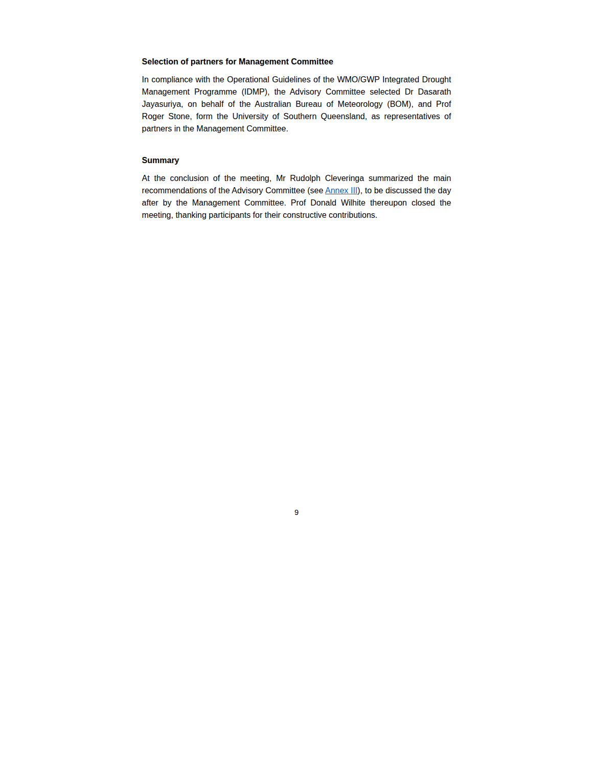Selection of partners for Management Committee
In compliance with the Operational Guidelines of the WMO/GWP Integrated Drought Management Programme (IDMP), the Advisory Committee selected Dr Dasarath Jayasuriya, on behalf of the Australian Bureau of Meteorology (BOM), and Prof Roger Stone, form the University of Southern Queensland, as representatives of partners in the Management Committee.
Summary
At the conclusion of the meeting, Mr Rudolph Cleveringa summarized the main recommendations of the Advisory Committee (see Annex III), to be discussed the day after by the Management Committee. Prof Donald Wilhite thereupon closed the meeting, thanking participants for their constructive contributions.
9